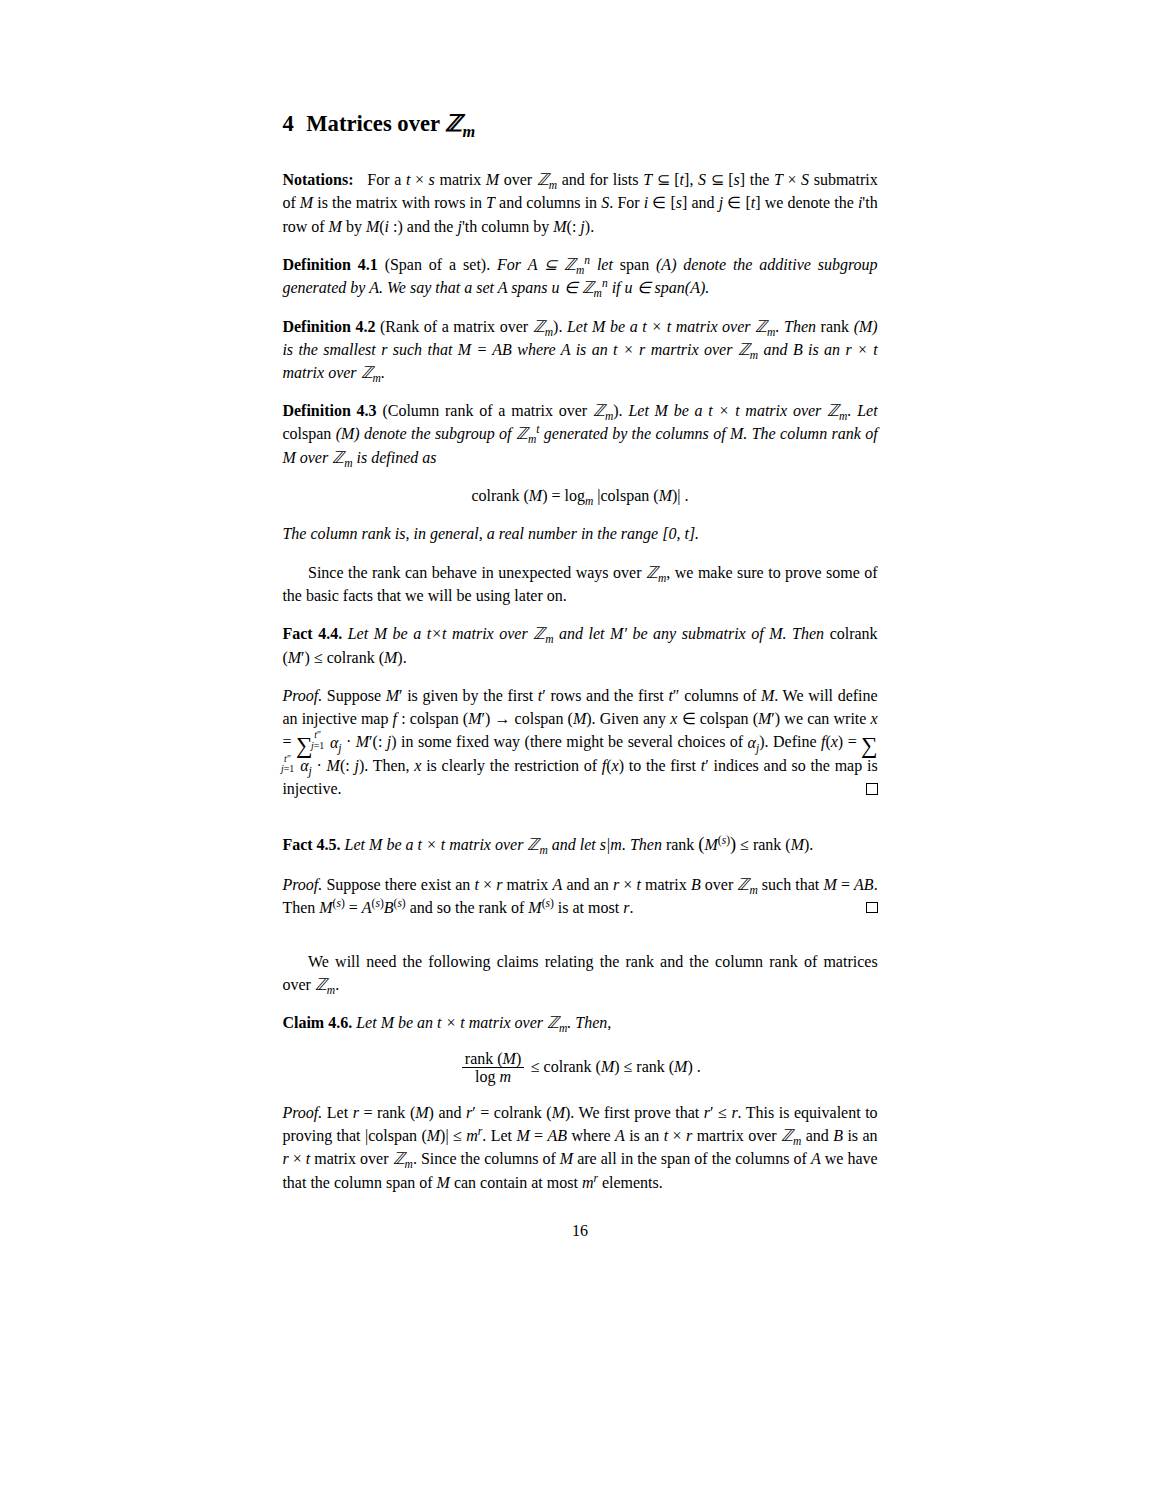4 Matrices over ℤm
Notations: For a t × s matrix M over ℤm and for lists T ⊆ [t], S ⊆ [s] the T × S submatrix of M is the matrix with rows in T and columns in S. For i ∈ [s] and j ∈ [t] we denote the i'th row of M by M(i :) and the j'th column by M(: j).
Definition 4.1 (Span of a set). For A ⊆ ℤmn let span (A) denote the additive subgroup generated by A. We say that a set A spans u ∈ ℤmn if u ∈ span(A).
Definition 4.2 (Rank of a matrix over ℤm). Let M be a t × t matrix over ℤm. Then rank (M) is the smallest r such that M = AB where A is an t × r martrix over ℤm and B is an r × t matrix over ℤm.
Definition 4.3 (Column rank of a matrix over ℤm). Let M be a t × t matrix over ℤm. Let colspan (M) denote the subgroup of ℤmt generated by the columns of M. The column rank of M over ℤm is defined as
colrank (M) = logm |colspan (M)| .
The column rank is, in general, a real number in the range [0, t].
Since the rank can behave in unexpected ways over ℤm, we make sure to prove some of the basic facts that we will be using later on.
Fact 4.4. Let M be a t×t matrix over ℤm and let M′ be any submatrix of M. Then colrank (M′) ≤ colrank (M).
Proof. Suppose M′ is given by the first t′ rows and the first t″ columns of M. We will define an injective map f : colspan (M′) → colspan (M). Given any x ∈ colspan (M′) we can write x = ∑t″j=1 αj · M′(: j) in some fixed way (there might be several choices of αj). Define f(x) = ∑t″j=1 αj · M(: j). Then, x is clearly the restriction of f(x) to the first t′ indices and so the map is injective.
Fact 4.5. Let M be a t × t matrix over ℤm and let s|m. Then rank (M(s)) ≤ rank (M).
Proof. Suppose there exist an t × r matrix A and an r × t matrix B over ℤm such that M = AB. Then M(s) = A(s)B(s) and so the rank of M(s) is at most r.
We will need the following claims relating the rank and the column rank of matrices over ℤm.
Claim 4.6. Let M be an t × t matrix over ℤm. Then,
rank (M) log m ≤ colrank (M) ≤ rank (M) .
Proof. Let r = rank (M) and r′ = colrank (M). We first prove that r′ ≤ r. This is equivalent to proving that |colspan (M)| ≤ mr. Let M = AB where A is an t × r martrix over ℤm and B is an r × t matrix over ℤm. Since the columns of M are all in the span of the columns of A we have that the column span of M can contain at most mr elements.
16